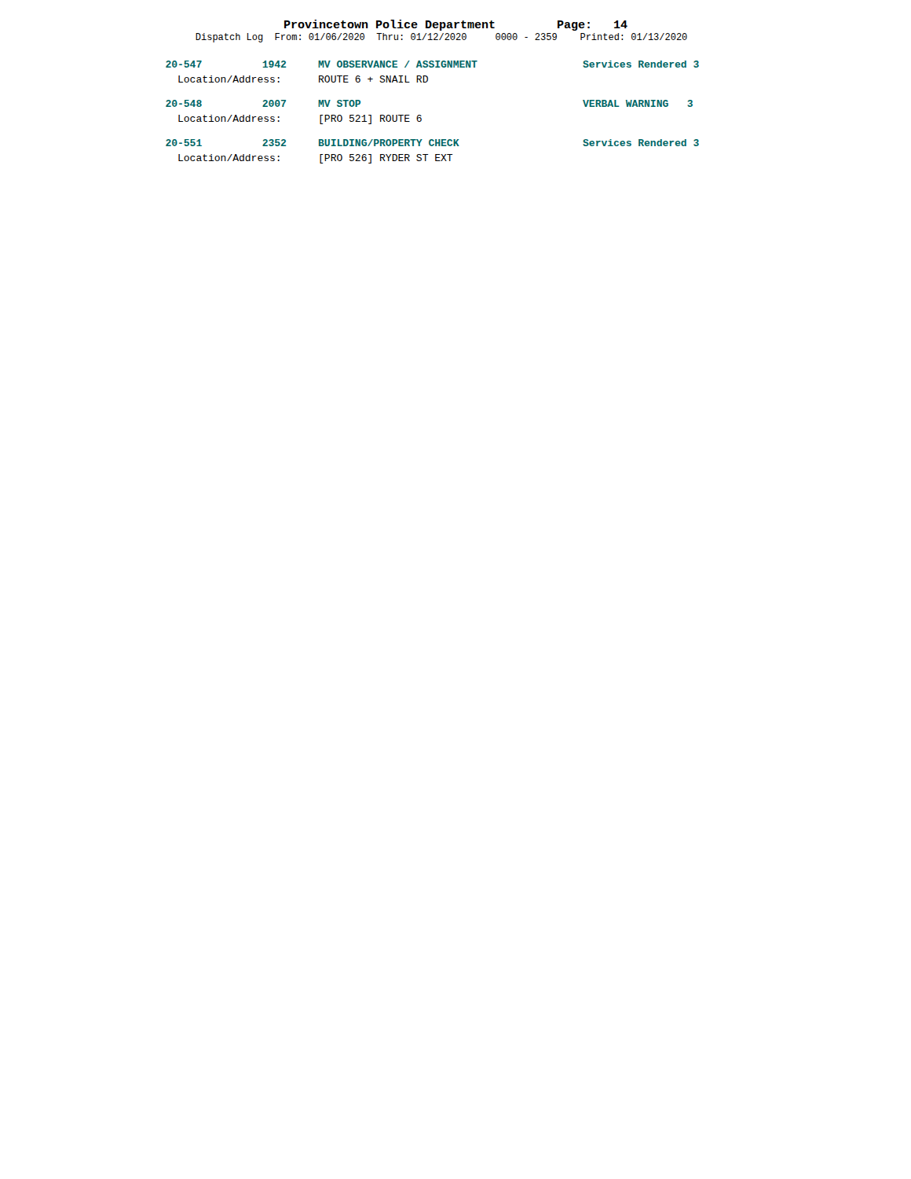Provincetown Police Department Page: 14
Dispatch Log From: 01/06/2020 Thru: 01/12/2020 0000 - 2359 Printed: 01/13/2020
| 20-547 | 1942 | MV OBSERVANCE / ASSIGNMENT | Services Rendered 3 |
| Location/Address: | ROUTE 6 + SNAIL RD |
| 20-548 | 2007 | MV STOP | VERBAL WARNING 3 |
| Location/Address: | [PRO 521] ROUTE 6 |
| 20-551 | 2352 | BUILDING/PROPERTY CHECK | Services Rendered 3 |
| Location/Address: | [PRO 526] RYDER ST EXT |